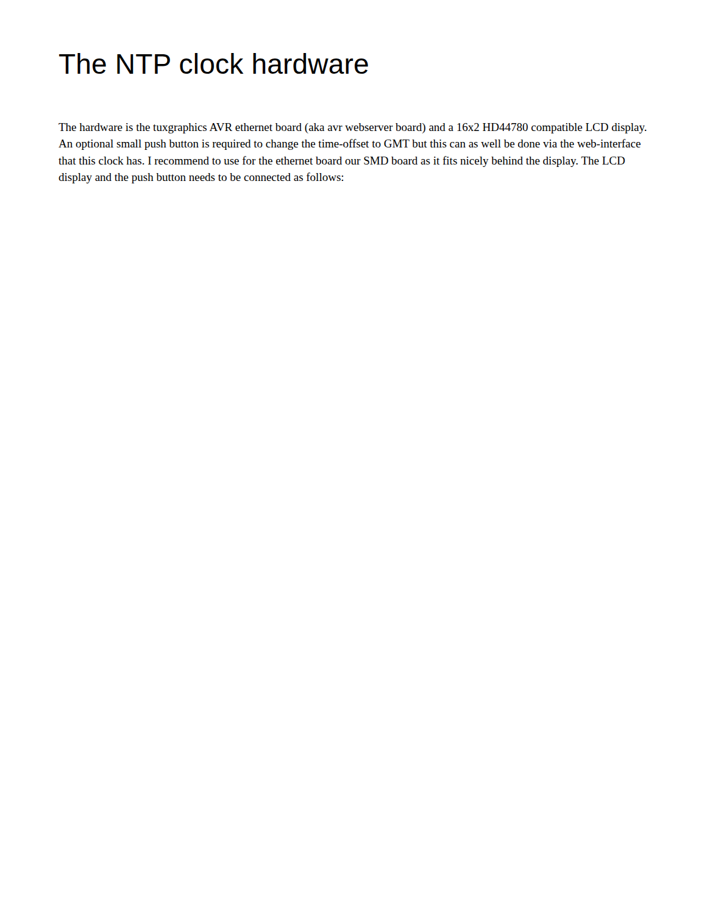The NTP clock hardware
The hardware is the tuxgraphics AVR ethernet board (aka avr webserver board) and a 16x2 HD44780 compatible LCD display. An optional small push button is required to change the time-offset to GMT but this can as well be done via the web-interface that this clock has. I recommend to use for the ethernet board our SMD board as it fits nicely behind the display. The LCD display and the push button needs to be connected as follows: